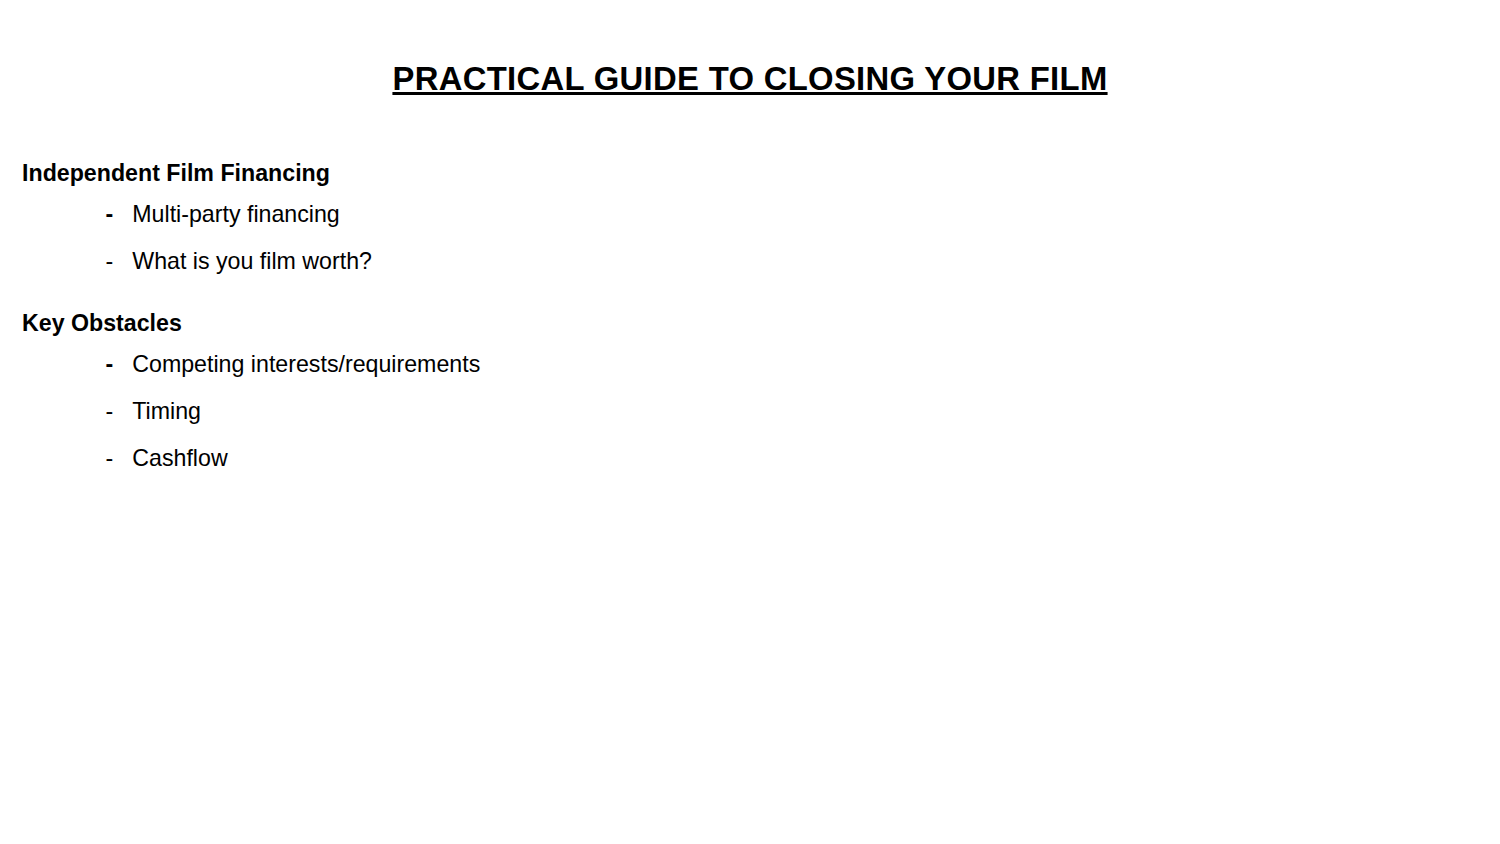PRACTICAL GUIDE TO CLOSING YOUR FILM
Independent Film Financing
Multi-party financing
What is you film worth?
Key Obstacles
Competing interests/requirements
Timing
Cashflow